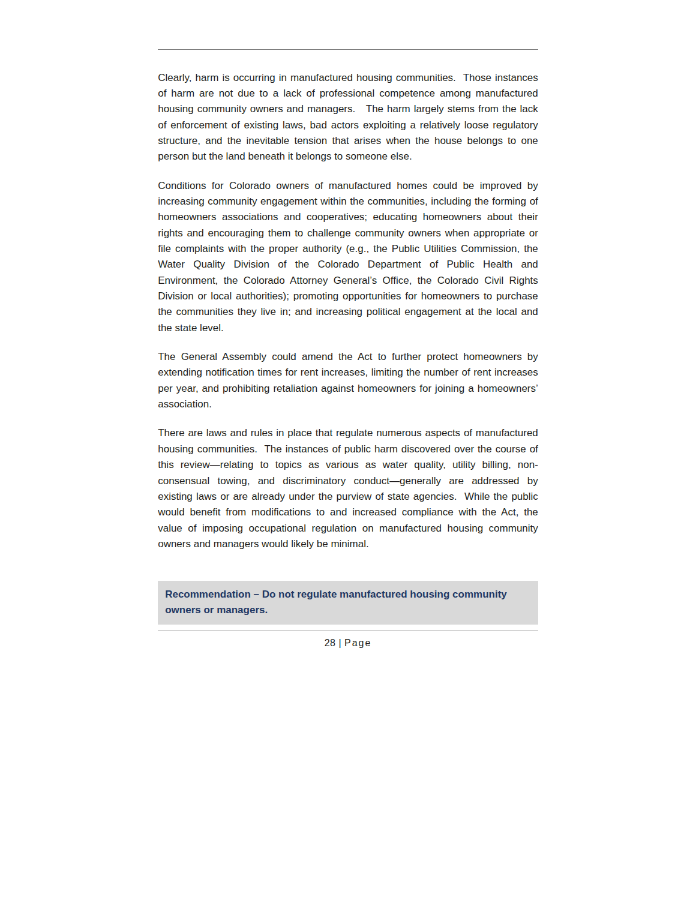Clearly, harm is occurring in manufactured housing communities. Those instances of harm are not due to a lack of professional competence among manufactured housing community owners and managers. The harm largely stems from the lack of enforcement of existing laws, bad actors exploiting a relatively loose regulatory structure, and the inevitable tension that arises when the house belongs to one person but the land beneath it belongs to someone else.
Conditions for Colorado owners of manufactured homes could be improved by increasing community engagement within the communities, including the forming of homeowners associations and cooperatives; educating homeowners about their rights and encouraging them to challenge community owners when appropriate or file complaints with the proper authority (e.g., the Public Utilities Commission, the Water Quality Division of the Colorado Department of Public Health and Environment, the Colorado Attorney General’s Office, the Colorado Civil Rights Division or local authorities); promoting opportunities for homeowners to purchase the communities they live in; and increasing political engagement at the local and the state level.
The General Assembly could amend the Act to further protect homeowners by extending notification times for rent increases, limiting the number of rent increases per year, and prohibiting retaliation against homeowners for joining a homeowners’ association.
There are laws and rules in place that regulate numerous aspects of manufactured housing communities. The instances of public harm discovered over the course of this review—relating to topics as various as water quality, utility billing, non-consensual towing, and discriminatory conduct—generally are addressed by existing laws or are already under the purview of state agencies. While the public would benefit from modifications to and increased compliance with the Act, the value of imposing occupational regulation on manufactured housing community owners and managers would likely be minimal.
Recommendation – Do not regulate manufactured housing community owners or managers.
28 | Page